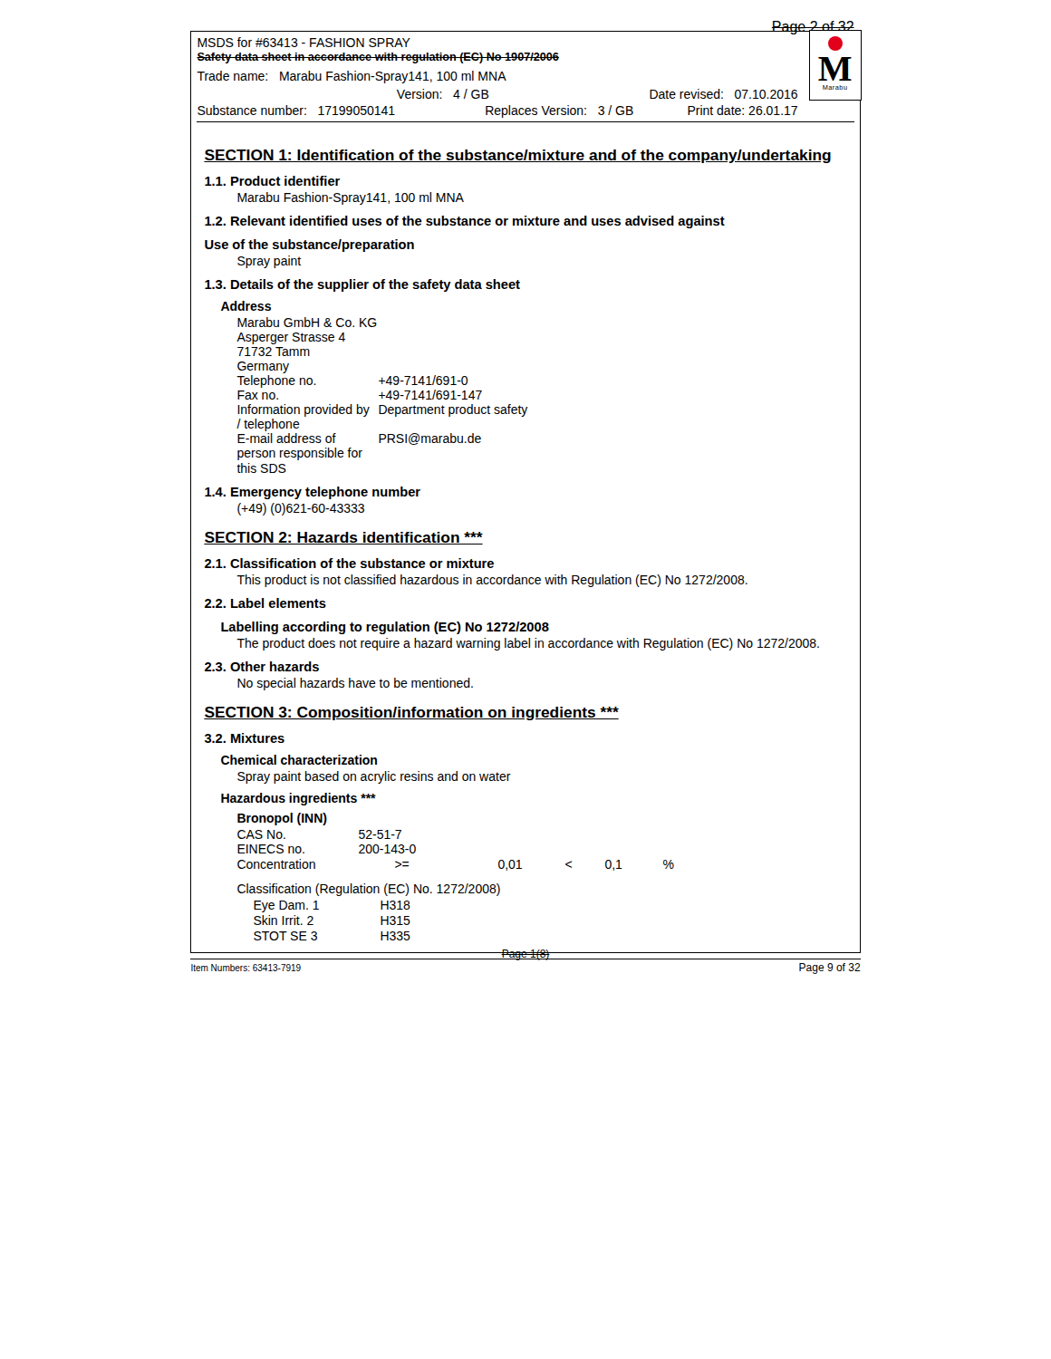Page 2 of 32
M
Marabu
MSDS for #63413 - FASHION SPRAY
Safety data sheet in accordance with regulation (EC) No 1907/2006
Trade name: Marabu Fashion-Spray141, 100 ml MNA
Version: 4 / GB
Date revised: 07.10.2016
Substance number: 17199050141
Replaces Version: 3 / GB
Print date: 26.01.17
SECTION 1: Identification of the substance/mixture and of the company/undertaking
1.1. Product identifier
Marabu Fashion-Spray141, 100 ml MNA
1.2. Relevant identified uses of the substance or mixture and uses advised against
Use of the substance/preparation
Spray paint
1.3. Details of the supplier of the safety data sheet
Address
| Marabu GmbH & Co. KG |
| Asperger Strasse 4 |
| 71732 Tamm |
| Germany |
| Telephone no. | +49-7141/691-0 |
| Fax no. | +49-7141/691-147 |
| Information provided by / telephone | Department product safety |
| E-mail address of person responsible for this SDS | PRSI@marabu.de |
1.4. Emergency telephone number
(+49) (0)621-60-43333
SECTION 2: Hazards identification ***
2.1. Classification of the substance or mixture
This product is not classified hazardous in accordance with Regulation (EC) No 1272/2008.
2.2. Label elements
Labelling according to regulation (EC) No 1272/2008
The product does not require a hazard warning label in accordance with Regulation (EC) No 1272/2008.
2.3. Other hazards
No special hazards have to be mentioned.
SECTION 3: Composition/information on ingredients ***
3.2. Mixtures
Chemical characterization
Spray paint based on acrylic resins and on water
Hazardous ingredients ***
Bronopol (INN)
| CAS No. | 52-51-7 | | | | |
| EINECS no. | 200-143-0 | | | | |
| Concentration | >= | 0,01 | < | 0,1 | % |
Classification (Regulation (EC) No. 1272/2008)
| Eye Dam. 1 | H318 |
| Skin Irrit. 2 | H315 |
| STOT SE 3 | H335 |
Page 1(8)
Item Numbers: 63413-7919
Page 9 of 32